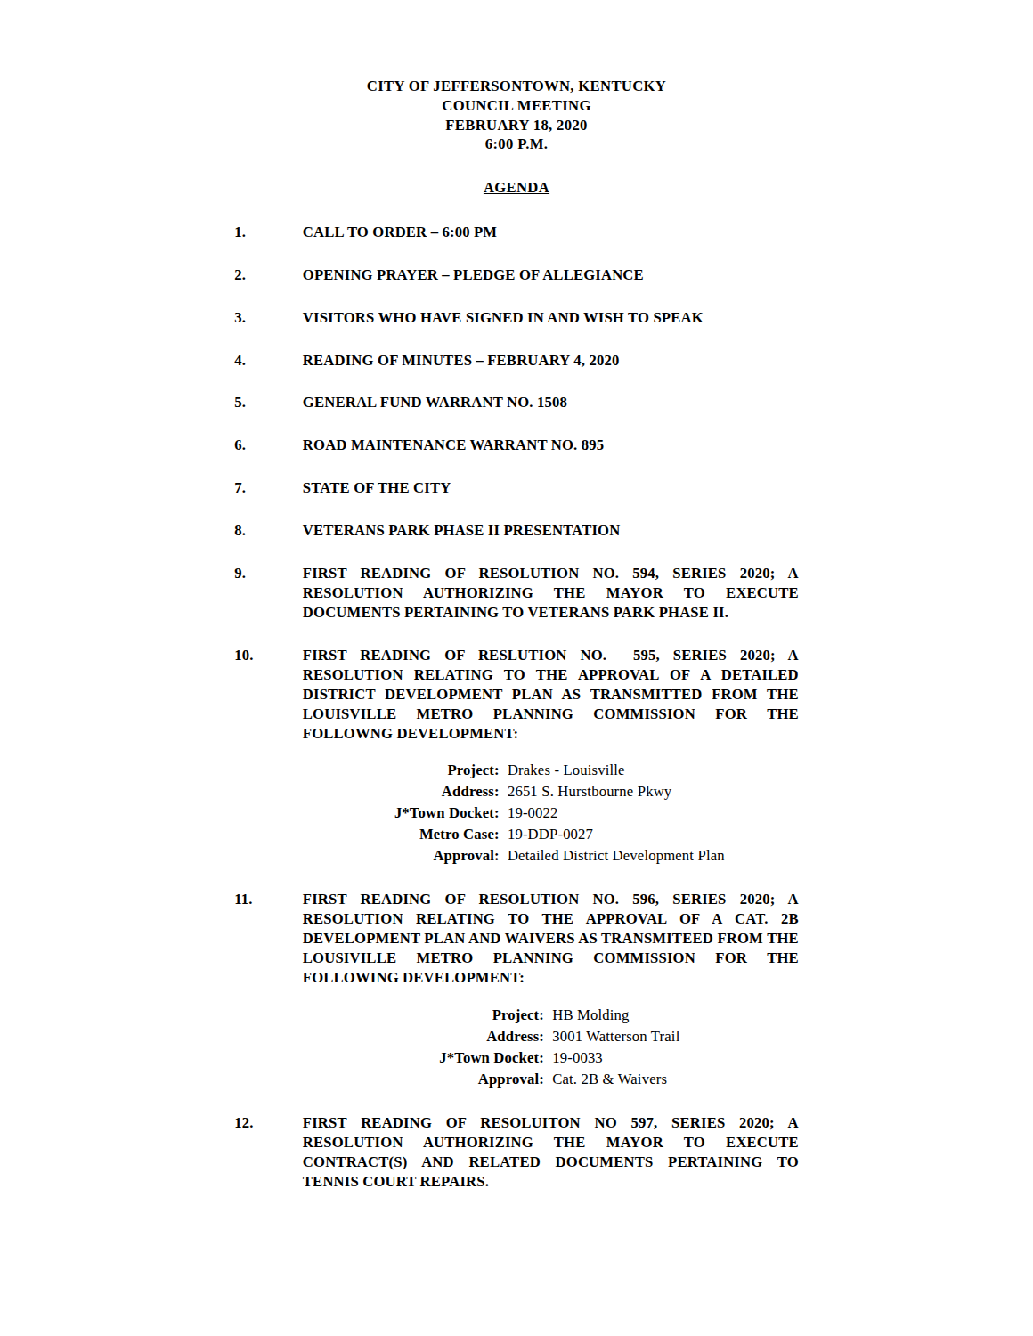CITY OF JEFFERSONTOWN, KENTUCKY
COUNCIL MEETING
FEBRUARY 18, 2020
6:00 P.M.
AGENDA
1. CALL TO ORDER – 6:00 PM
2. OPENING PRAYER – PLEDGE OF ALLEGIANCE
3. VISITORS WHO HAVE SIGNED IN AND WISH TO SPEAK
4. READING OF MINUTES – FEBRUARY 4, 2020
5. GENERAL FUND WARRANT NO. 1508
6. ROAD MAINTENANCE WARRANT NO. 895
7. STATE OF THE CITY
8. VETERANS PARK PHASE II PRESENTATION
9. FIRST READING OF RESOLUTION NO. 594, SERIES 2020; A RESOLUTION AUTHORIZING THE MAYOR TO EXECUTE DOCUMENTS PERTAINING TO VETERANS PARK PHASE II.
10. FIRST READING OF RESLUTION NO. 595, SERIES 2020; A RESOLUTION RELATING TO THE APPROVAL OF A DETAILED DISTRICT DEVELOPMENT PLAN AS TRANSMITTED FROM THE LOUISVILLE METRO PLANNING COMMISSION FOR THE FOLLOWNG DEVELOPMENT:
| Project: | Drakes - Louisville |
| Address: | 2651 S. Hurstbourne Pkwy |
| J*Town Docket: | 19-0022 |
| Metro Case: | 19-DDP-0027 |
| Approval: | Detailed District Development Plan |
11. FIRST READING OF RESOLUTION NO. 596, SERIES 2020; A RESOLUTION RELATING TO THE APPROVAL OF A CAT. 2B DEVELOPMENT PLAN AND WAIVERS AS TRANSMITEED FROM THE LOUSIVILLE METRO PLANNING COMMISSION FOR THE FOLLOWING DEVELOPMENT:
| Project: | HB Molding |
| Address: | 3001 Watterson Trail |
| J*Town Docket: | 19-0033 |
| Approval: | Cat. 2B & Waivers |
12. FIRST READING OF RESOLUITON NO 597, SERIES 2020; A RESOLUTION AUTHORIZING THE MAYOR TO EXECUTE CONTRACT(S) AND RELATED DOCUMENTS PERTAINING TO TENNIS COURT REPAIRS.